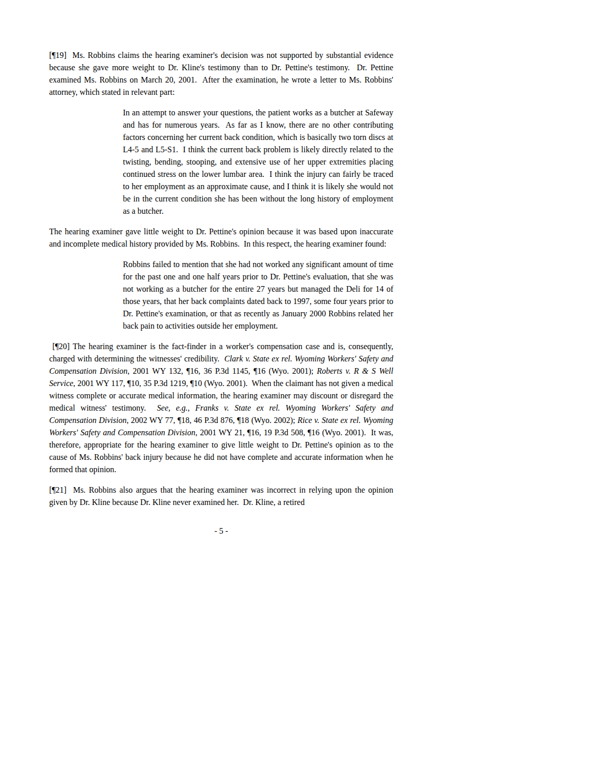[¶19] Ms. Robbins claims the hearing examiner's decision was not supported by substantial evidence because she gave more weight to Dr. Kline's testimony than to Dr. Pettine's testimony. Dr. Pettine examined Ms. Robbins on March 20, 2001. After the examination, he wrote a letter to Ms. Robbins' attorney, which stated in relevant part:
In an attempt to answer your questions, the patient works as a butcher at Safeway and has for numerous years. As far as I know, there are no other contributing factors concerning her current back condition, which is basically two torn discs at L4-5 and L5-S1. I think the current back problem is likely directly related to the twisting, bending, stooping, and extensive use of her upper extremities placing continued stress on the lower lumbar area. I think the injury can fairly be traced to her employment as an approximate cause, and I think it is likely she would not be in the current condition she has been without the long history of employment as a butcher.
The hearing examiner gave little weight to Dr. Pettine's opinion because it was based upon inaccurate and incomplete medical history provided by Ms. Robbins. In this respect, the hearing examiner found:
Robbins failed to mention that she had not worked any significant amount of time for the past one and one half years prior to Dr. Pettine's evaluation, that she was not working as a butcher for the entire 27 years but managed the Deli for 14 of those years, that her back complaints dated back to 1997, some four years prior to Dr. Pettine's examination, or that as recently as January 2000 Robbins related her back pain to activities outside her employment.
[¶20] The hearing examiner is the fact-finder in a worker's compensation case and is, consequently, charged with determining the witnesses' credibility. Clark v. State ex rel. Wyoming Workers' Safety and Compensation Division, 2001 WY 132, ¶16, 36 P.3d 1145, ¶16 (Wyo. 2001); Roberts v. R & S Well Service, 2001 WY 117, ¶10, 35 P.3d 1219, ¶10 (Wyo. 2001). When the claimant has not given a medical witness complete or accurate medical information, the hearing examiner may discount or disregard the medical witness' testimony. See, e.g., Franks v. State ex rel. Wyoming Workers' Safety and Compensation Division, 2002 WY 77, ¶18, 46 P.3d 876, ¶18 (Wyo. 2002); Rice v. State ex rel. Wyoming Workers' Safety and Compensation Division, 2001 WY 21, ¶16, 19 P.3d 508, ¶16 (Wyo. 2001). It was, therefore, appropriate for the hearing examiner to give little weight to Dr. Pettine's opinion as to the cause of Ms. Robbins' back injury because he did not have complete and accurate information when he formed that opinion.
[¶21] Ms. Robbins also argues that the hearing examiner was incorrect in relying upon the opinion given by Dr. Kline because Dr. Kline never examined her. Dr. Kline, a retired
- 5 -